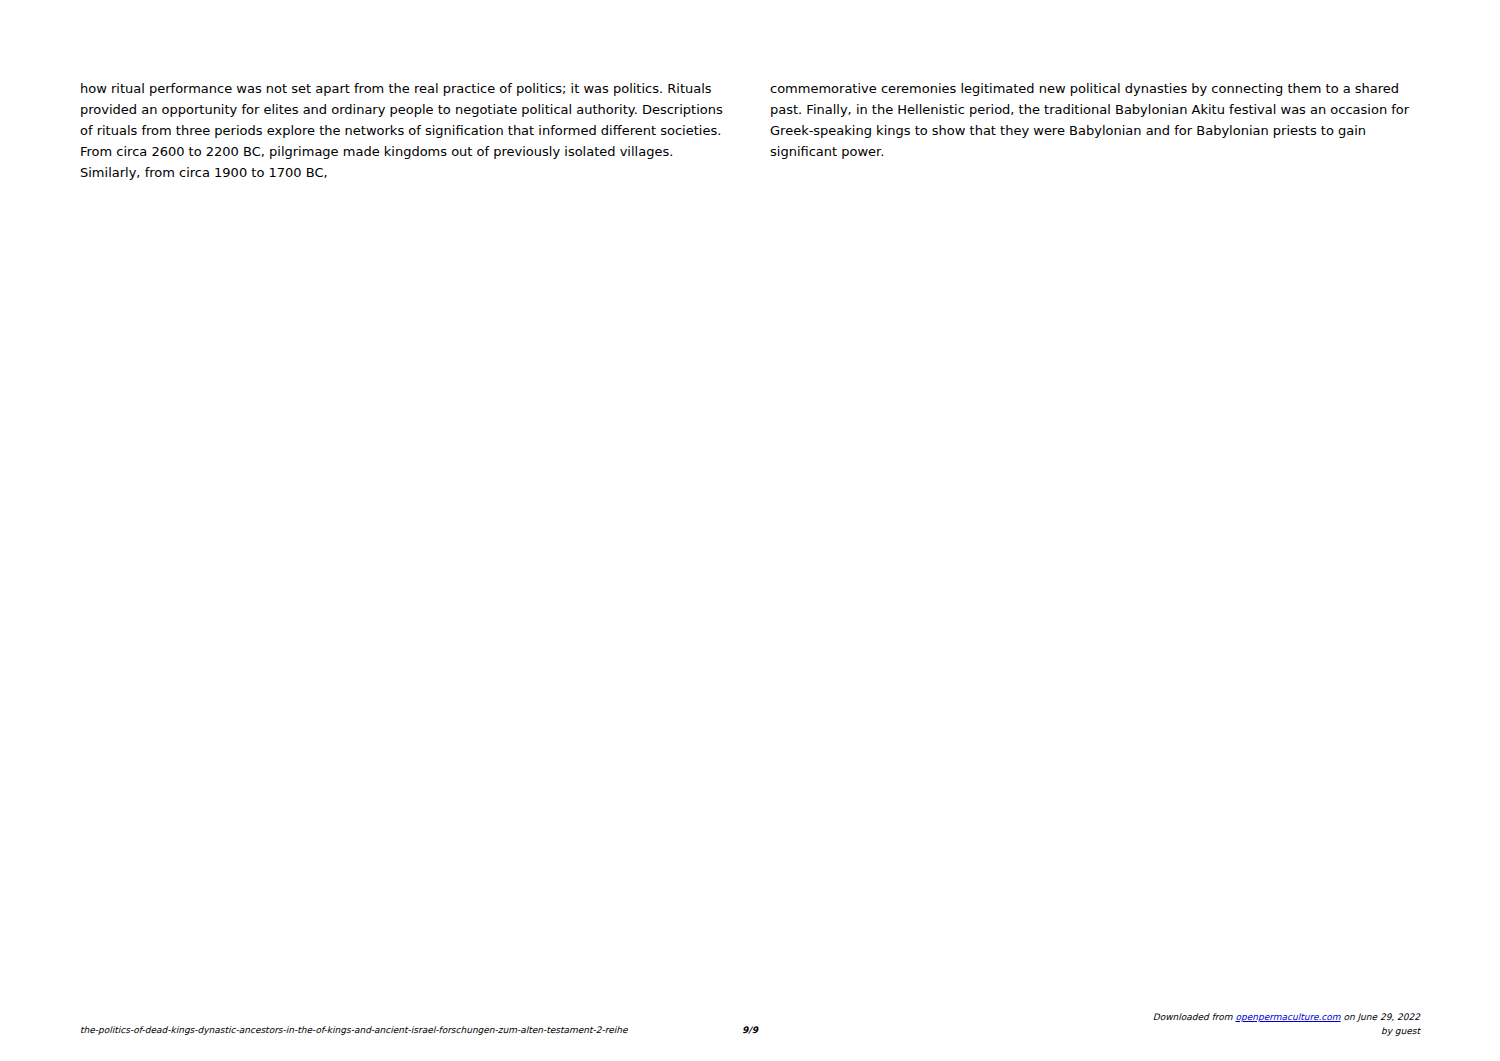how ritual performance was not set apart from the real practice of politics; it was politics. Rituals provided an opportunity for elites and ordinary people to negotiate political authority. Descriptions of rituals from three periods explore the networks of signification that informed different societies. From circa 2600 to 2200 BC, pilgrimage made kingdoms out of previously isolated villages. Similarly, from circa 1900 to 1700 BC,
commemorative ceremonies legitimated new political dynasties by connecting them to a shared past. Finally, in the Hellenistic period, the traditional Babylonian Akitu festival was an occasion for Greek-speaking kings to show that they were Babylonian and for Babylonian priests to gain significant power.
the-politics-of-dead-kings-dynastic-ancestors-in-the-of-kings-and-ancient-israel-forschungen-zum-alten-testament-2-reihe
9/9
Downloaded from openpermaculture.com on June 29, 2022
by guest